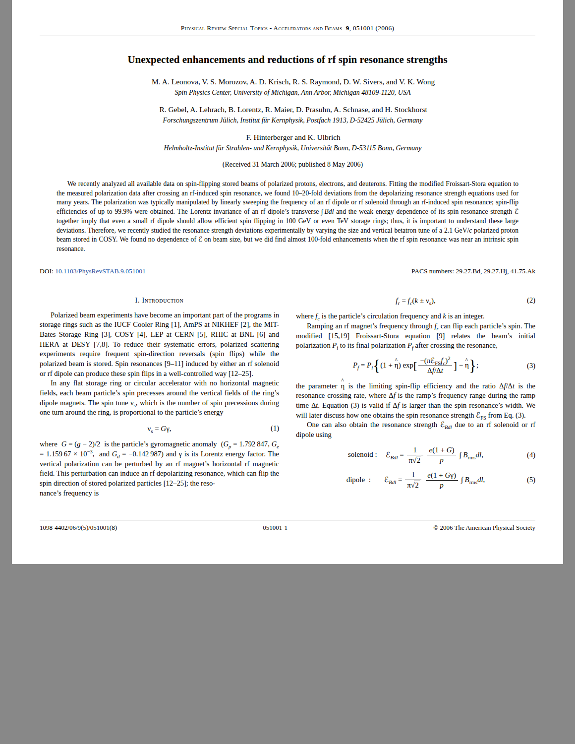Physical Review Special Topics - Accelerators and Beams 9, 051001 (2006)
Unexpected enhancements and reductions of rf spin resonance strengths
M. A. Leonova, V. S. Morozov, A. D. Krisch, R. S. Raymond, D. W. Sivers, and V. K. Wong
Spin Physics Center, University of Michigan, Ann Arbor, Michigan 48109-1120, USA
R. Gebel, A. Lehrach, B. Lorentz, R. Maier, D. Prasuhn, A. Schnase, and H. Stockhorst
Forschungszentrum Jülich, Institut für Kernphysik, Postfach 1913, D-52425 Jülich, Germany
F. Hinterberger and K. Ulbrich
Helmholtz-Institut für Strahlen- und Kernphysik, Universität Bonn, D-53115 Bonn, Germany
(Received 31 March 2006; published 8 May 2006)
We recently analyzed all available data on spin-flipping stored beams of polarized protons, electrons, and deuterons. Fitting the modified Froissart-Stora equation to the measured polarization data after crossing an rf-induced spin resonance, we found 10–20-fold deviations from the depolarizing resonance strength equations used for many years. The polarization was typically manipulated by linearly sweeping the frequency of an rf dipole or rf solenoid through an rf-induced spin resonance; spin-flip efficiencies of up to 99.9% were obtained. The Lorentz invariance of an rf dipole’s transverse ∫ Bdl and the weak energy dependence of its spin resonance strength ℰ together imply that even a small rf dipole should allow efficient spin flipping in 100 GeV or even TeV storage rings; thus, it is important to understand these large deviations. Therefore, we recently studied the resonance strength deviations experimentally by varying the size and vertical betatron tune of a 2.1 GeV/c polarized proton beam stored in COSY. We found no dependence of ℰ on beam size, but we did find almost 100-fold enhancements when the rf spin resonance was near an intrinsic spin resonance.
DOI: 10.1103/PhysRevSTAB.9.051001 PACS numbers: 29.27.Bd, 29.27.Hj, 41.75.Ak
I. Introduction
Polarized beam experiments have become an important part of the programs in storage rings such as the IUCF Cooler Ring [1], AmPS at NIKHEF [2], the MIT-Bates Storage Ring [3], COSY [4], LEP at CERN [5], RHIC at BNL [6] and HERA at DESY [7,8]. To reduce their systematic errors, polarized scattering experiments require frequent spin-direction reversals (spin flips) while the polarized beam is stored. Spin resonances [9–11] induced by either an rf solenoid or rf dipole can produce these spin flips in a well-controlled way [12–25].
In any flat storage ring or circular accelerator with no horizontal magnetic fields, each beam particle’s spin precesses around the vertical fields of the ring’s dipole magnets. The spin tune νs, which is the number of spin precessions during one turn around the ring, is proportional to the particle’s energy
νs = Gγ, (1)
where G = (g − 2)/2 is the particle’s gyromagnetic anomaly (Gp = 1.792 847, Ge = 1.159 67 × 10−3, and Gd = −0.142 987) and γ is its Lorentz energy factor. The vertical polarization can be perturbed by an rf magnet’s horizontal rf magnetic field. This perturbation can induce an rf depolarizing resonance, which can flip the spin direction of stored polarized particles [12–25]; the reso-
nance’s frequency is
fr = fc(k ± νs), (2)
where fc is the particle’s circulation frequency and k is an integer.
Ramping an rf magnet’s frequency through fr can flip each particle’s spin. The modified [15,19] Froissart-Stora equation [9] relates the beam’s initial polarization Pi to its final polarization Pf after crossing the resonance,
Pf = Pi{(1 + η^) exp[−(πℰFSfc)2 Δf/Δt] − η^}; (3)
the parameter η^ is the limiting spin-flip efficiency and the ratio Δf/Δt is the resonance crossing rate, where Δf is the ramp’s frequency range during the ramp time Δt. Equation (3) is valid if Δf is larger than the spin resonance’s width. We will later discuss how one obtains the spin resonance strength ℰFS from Eq. (3).
One can also obtain the resonance strength ℰBdl due to an rf solenoid or rf dipole using
solenoid : ℰBdl = 1 π√2 e(1 + G) p ∫ Brmsdl, (4) dipole : ℰBdl = 1 π√2 e(1 + Gγ) p ∫ Brmsdl, (5)
1098-4402/06/9(5)/051001(8) 051001-1 © 2006 The American Physical Society